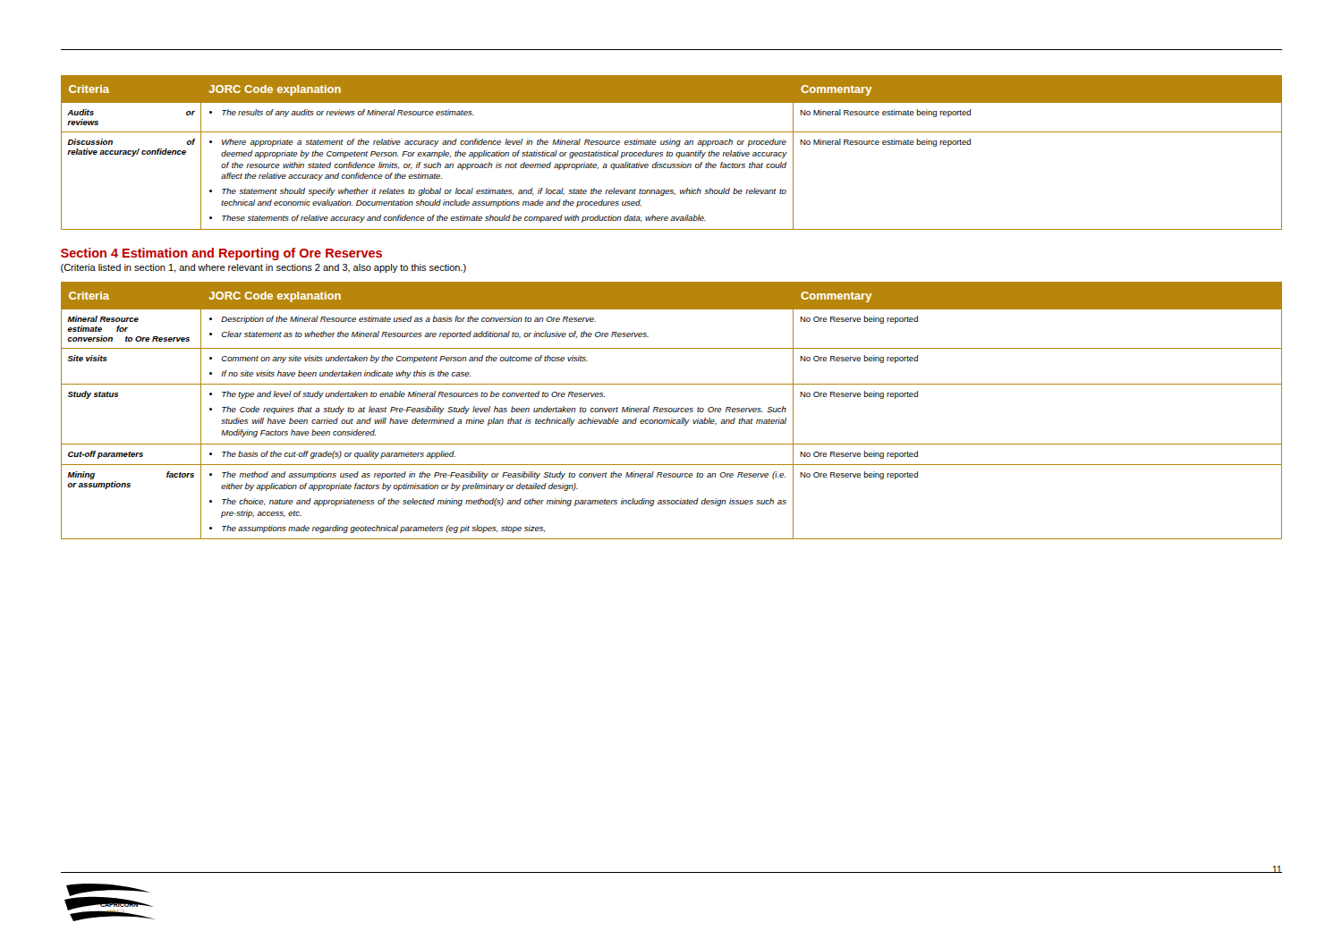| Criteria | JORC Code explanation | Commentary |
| --- | --- | --- |
| Audits or reviews | The results of any audits or reviews of Mineral Resource estimates. | No Mineral Resource estimate being reported |
| Discussion of relative accuracy/ confidence | Where appropriate a statement of the relative accuracy and confidence level in the Mineral Resource estimate using an approach or procedure deemed appropriate by the Competent Person. For example, the application of statistical or geostatistical procedures to quantify the relative accuracy of the resource within stated confidence limits, or, if such an approach is not deemed appropriate, a qualitative discussion of the factors that could affect the relative accuracy and confidence of the estimate. The statement should specify whether it relates to global or local estimates, and, if local, state the relevant tonnages, which should be relevant to technical and economic evaluation. Documentation should include assumptions made and the procedures used. These statements of relative accuracy and confidence of the estimate should be compared with production data, where available. | No Mineral Resource estimate being reported |
Section 4 Estimation and Reporting of Ore Reserves
(Criteria listed in section 1, and where relevant in sections 2 and 3, also apply to this section.)
| Criteria | JORC Code explanation | Commentary |
| --- | --- | --- |
| Mineral Resource estimate for conversion to Ore Reserves | Description of the Mineral Resource estimate used as a basis for the conversion to an Ore Reserve. Clear statement as to whether the Mineral Resources are reported additional to, or inclusive of, the Ore Reserves. | No Ore Reserve being reported |
| Site visits | Comment on any site visits undertaken by the Competent Person and the outcome of those visits. If no site visits have been undertaken indicate why this is the case. | No Ore Reserve being reported |
| Study status | The type and level of study undertaken to enable Mineral Resources to be converted to Ore Reserves. The Code requires that a study to at least Pre-Feasibility Study level has been undertaken to convert Mineral Resources to Ore Reserves. Such studies will have been carried out and will have determined a mine plan that is technically achievable and economically viable, and that material Modifying Factors have been considered. | No Ore Reserve being reported |
| Cut-off parameters | The basis of the cut-off grade(s) or quality parameters applied. | No Ore Reserve being reported |
| Mining factors or assumptions | The method and assumptions used as reported in the Pre-Feasibility or Feasibility Study to convert the Mineral Resource to an Ore Reserve (i.e. either by application of appropriate factors by optimisation or by preliminary or detailed design). The choice, nature and appropriateness of the selected mining method(s) and other mining parameters including associated design issues such as pre-strip, access, etc. The assumptions made regarding geotechnical parameters (eg pit slopes, stope sizes, | No Ore Reserve being reported |
11
CAPRICORN METALS LTD